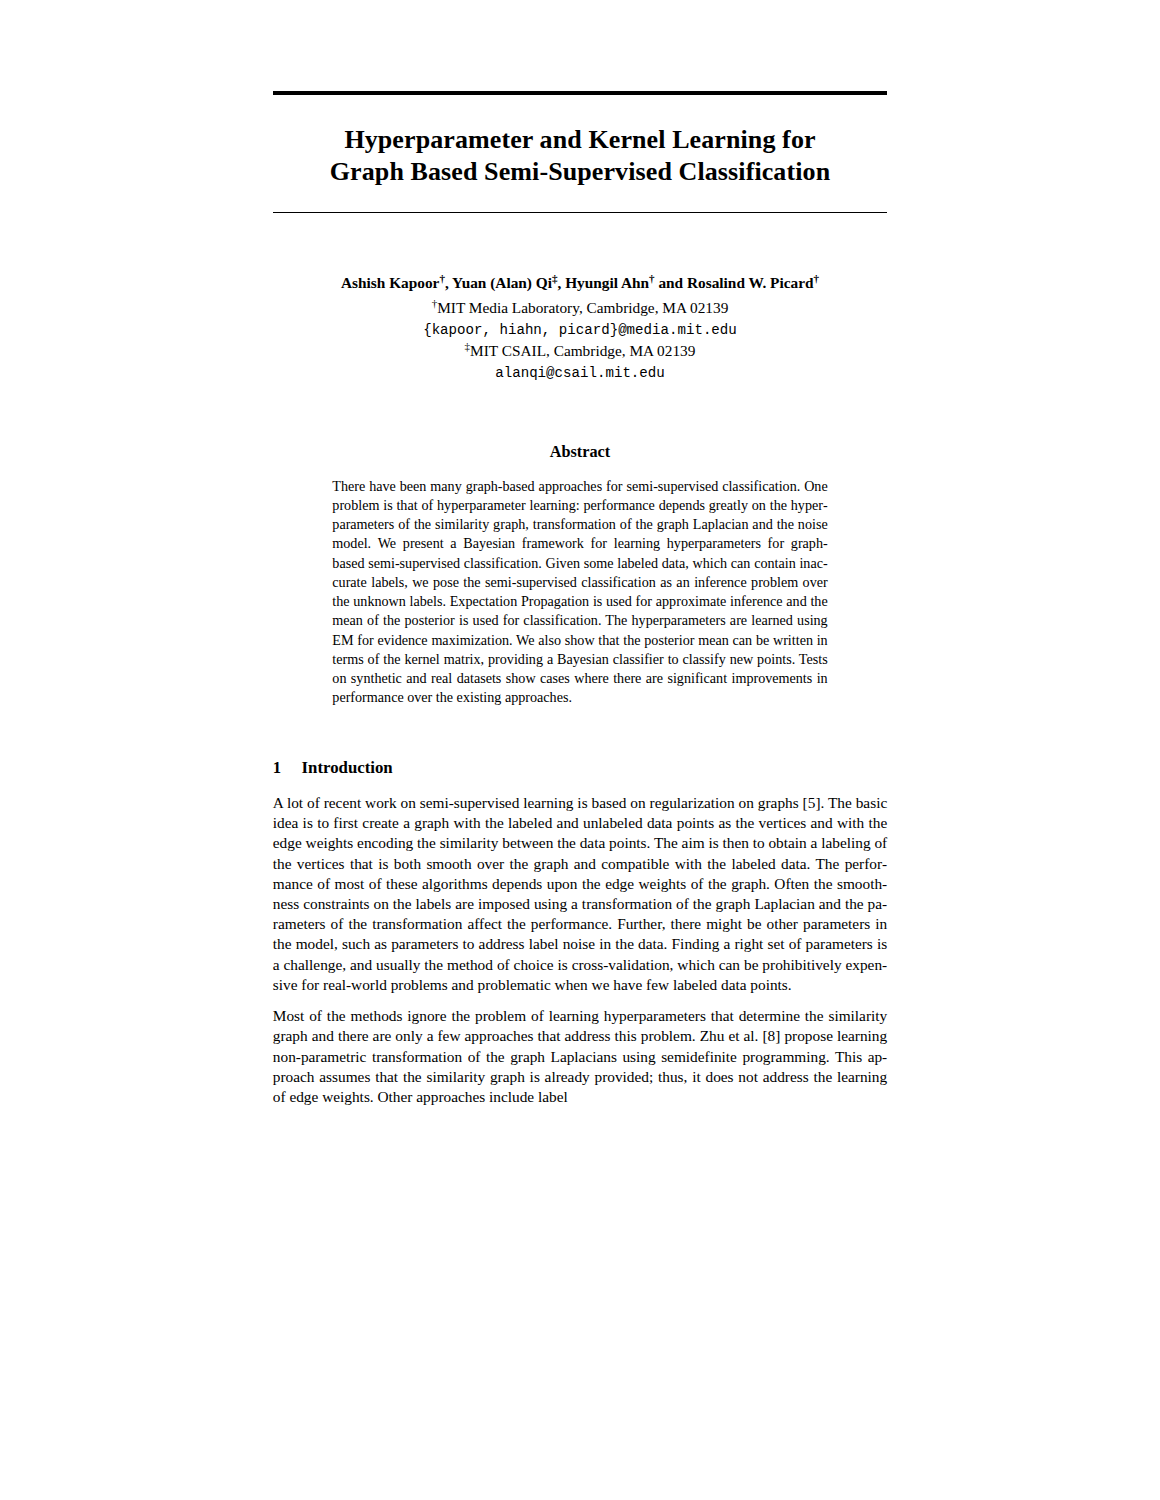Hyperparameter and Kernel Learning for
Graph Based Semi-Supervised Classification
Ashish Kapoor†, Yuan (Alan) Qi‡, Hyungil Ahn† and Rosalind W. Picard†
†MIT Media Laboratory, Cambridge, MA 02139
{kapoor, hiahn, picard}@media.mit.edu
‡MIT CSAIL, Cambridge, MA 02139
alanqi@csail.mit.edu
Abstract
There have been many graph-based approaches for semi-supervised classification. One problem is that of hyperparameter learning: performance depends greatly on the hyperparameters of the similarity graph, transformation of the graph Laplacian and the noise model. We present a Bayesian framework for learning hyperparameters for graph-based semi-supervised classification. Given some labeled data, which can contain inaccurate labels, we pose the semi-supervised classification as an inference problem over the unknown labels. Expectation Propagation is used for approximate inference and the mean of the posterior is used for classification. The hyperparameters are learned using EM for evidence maximization. We also show that the posterior mean can be written in terms of the kernel matrix, providing a Bayesian classifier to classify new points. Tests on synthetic and real datasets show cases where there are significant improvements in performance over the existing approaches.
1 Introduction
A lot of recent work on semi-supervised learning is based on regularization on graphs [5]. The basic idea is to first create a graph with the labeled and unlabeled data points as the vertices and with the edge weights encoding the similarity between the data points. The aim is then to obtain a labeling of the vertices that is both smooth over the graph and compatible with the labeled data. The performance of most of these algorithms depends upon the edge weights of the graph. Often the smoothness constraints on the labels are imposed using a transformation of the graph Laplacian and the parameters of the transformation affect the performance. Further, there might be other parameters in the model, such as parameters to address label noise in the data. Finding a right set of parameters is a challenge, and usually the method of choice is cross-validation, which can be prohibitively expensive for real-world problems and problematic when we have few labeled data points.
Most of the methods ignore the problem of learning hyperparameters that determine the similarity graph and there are only a few approaches that address this problem. Zhu et al. [8] propose learning non-parametric transformation of the graph Laplacians using semidefinite programming. This approach assumes that the similarity graph is already provided; thus, it does not address the learning of edge weights. Other approaches include label